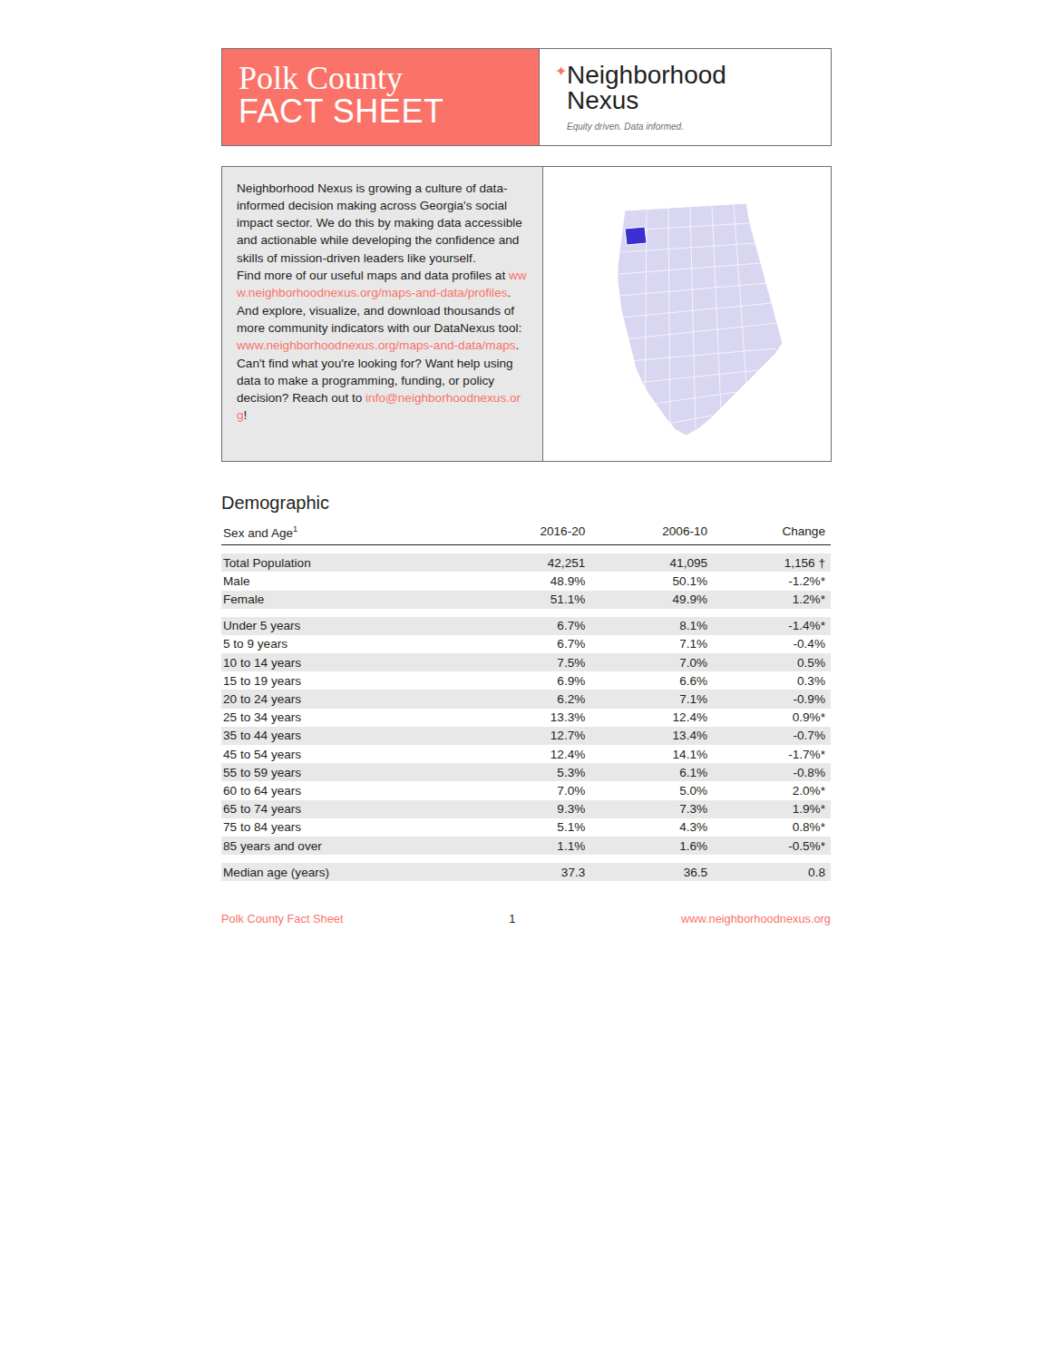Polk County
FACT SHEET
✦Neighborhood
Nexus
Equity driven. Data informed.
Neighborhood Nexus is growing a culture of data-informed decision making across Georgia's social impact sector. We do this by making data accessible and actionable while developing the confidence and skills of mission-driven leaders like yourself.
Find more of our useful maps and data profiles at www.neighborhoodnexus.org/maps-and-data/profiles. And explore, visualize, and download thousands of more community indicators with our DataNexus tool: www.neighborhoodnexus.org/maps-and-data/maps. Can't find what you're looking for? Want help using data to make a programming, funding, or policy decision? Reach out to info@neighborhoodnexus.org!
Demographic
| Sex and Age 1 | 2016-20 | 2006-10 | Change |
| --- | --- | --- | --- |
| Total Population | 42,251 | 41,095 | 1,156 † |
| Male | 48.9% | 50.1% | -1.2%* |
| Female | 51.1% | 49.9% | 1.2%* |
| Under 5 years | 6.7% | 8.1% | -1.4%* |
| 5 to 9 years | 6.7% | 7.1% | -0.4% |
| 10 to 14 years | 7.5% | 7.0% | 0.5% |
| 15 to 19 years | 6.9% | 6.6% | 0.3% |
| 20 to 24 years | 6.2% | 7.1% | -0.9% |
| 25 to 34 years | 13.3% | 12.4% | 0.9%* |
| 35 to 44 years | 12.7% | 13.4% | -0.7% |
| 45 to 54 years | 12.4% | 14.1% | -1.7%* |
| 55 to 59 years | 5.3% | 6.1% | -0.8% |
| 60 to 64 years | 7.0% | 5.0% | 2.0%* |
| 65 to 74 years | 9.3% | 7.3% | 1.9%* |
| 75 to 84 years | 5.1% | 4.3% | 0.8%* |
| 85 years and over | 1.1% | 1.6% | -0.5%* |
| Median age (years) | 37.3 | 36.5 | 0.8 |
Polk County Fact Sheet www.neighborhoodnexus.org
1